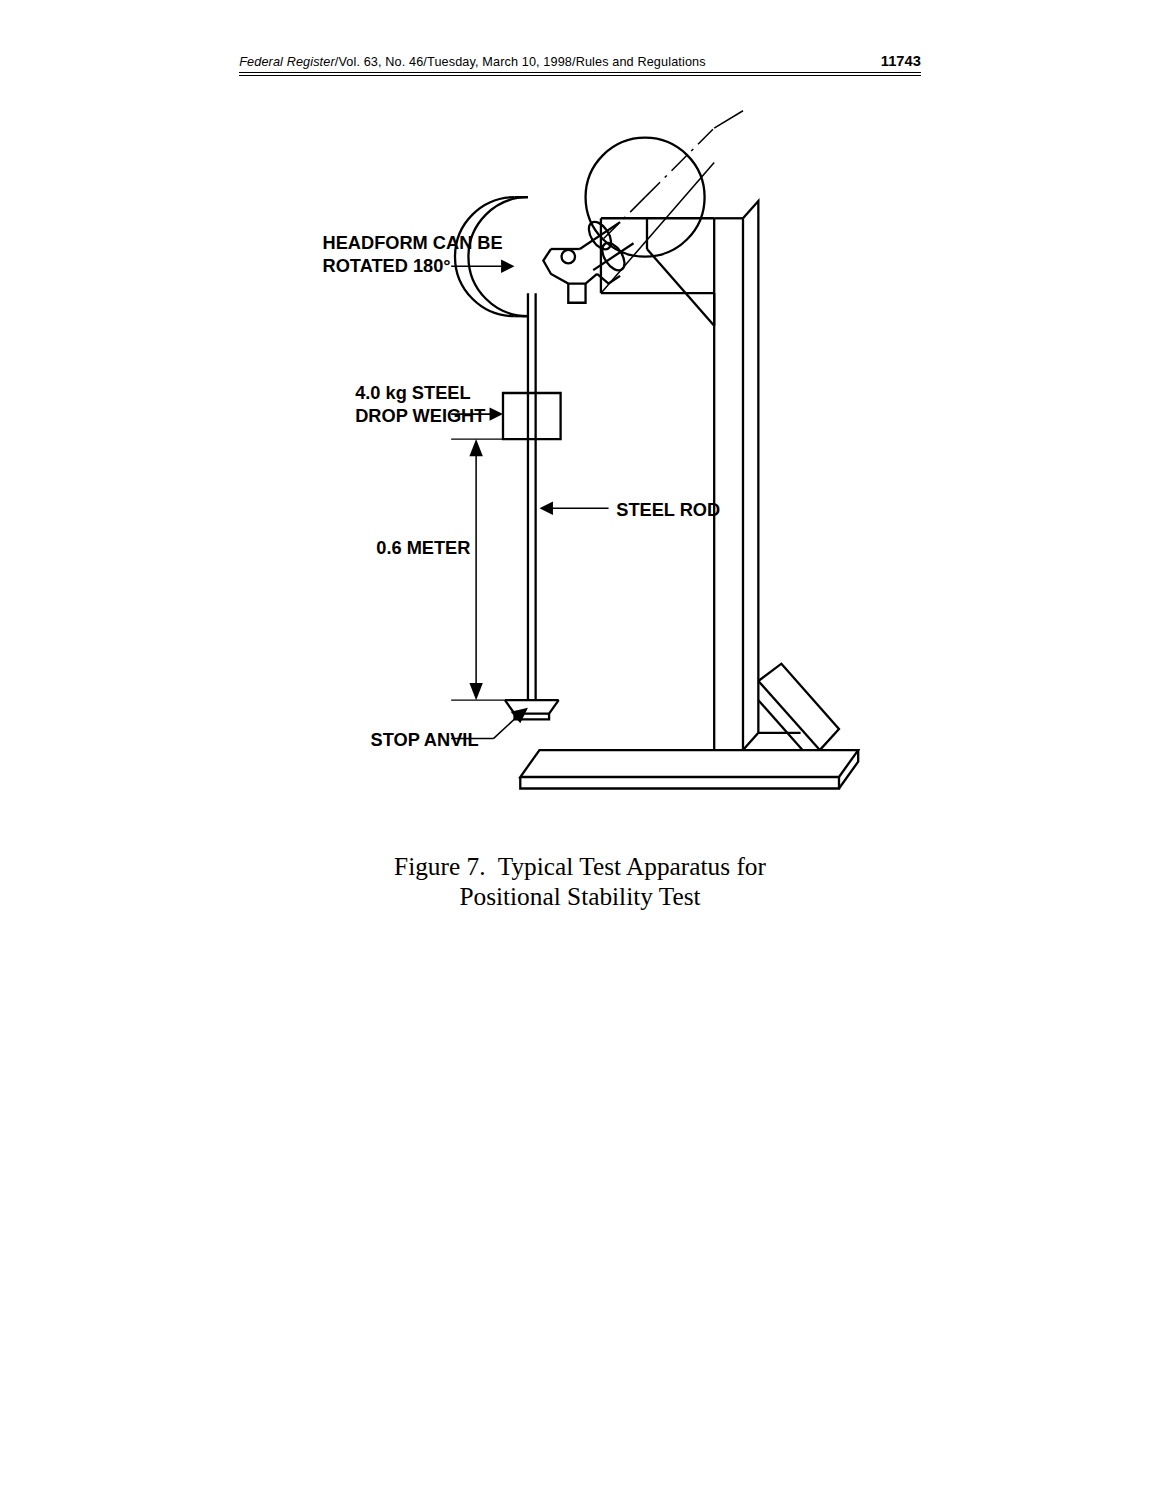Federal Register/Vol. 63, No. 46/Tuesday, March 10, 1998/Rules and Regulations
11743
Figure 7. Typical Test Apparatus for Positional Stability Test Line drawing of a vertical stand supporting a headform that can be rotated 180 degrees. A 4.0 kg steel drop weight slides on a vertical steel rod and falls 0.6 meter onto a stop anvil at the bottom. HEADFORM CAN BE ROTATED 180° 4.0 kg STEEL DROP WEIGHT STEEL ROD 0.6 METER STOP ANVIL
Figure 7. Typical Test Apparatus for Positional Stability Test